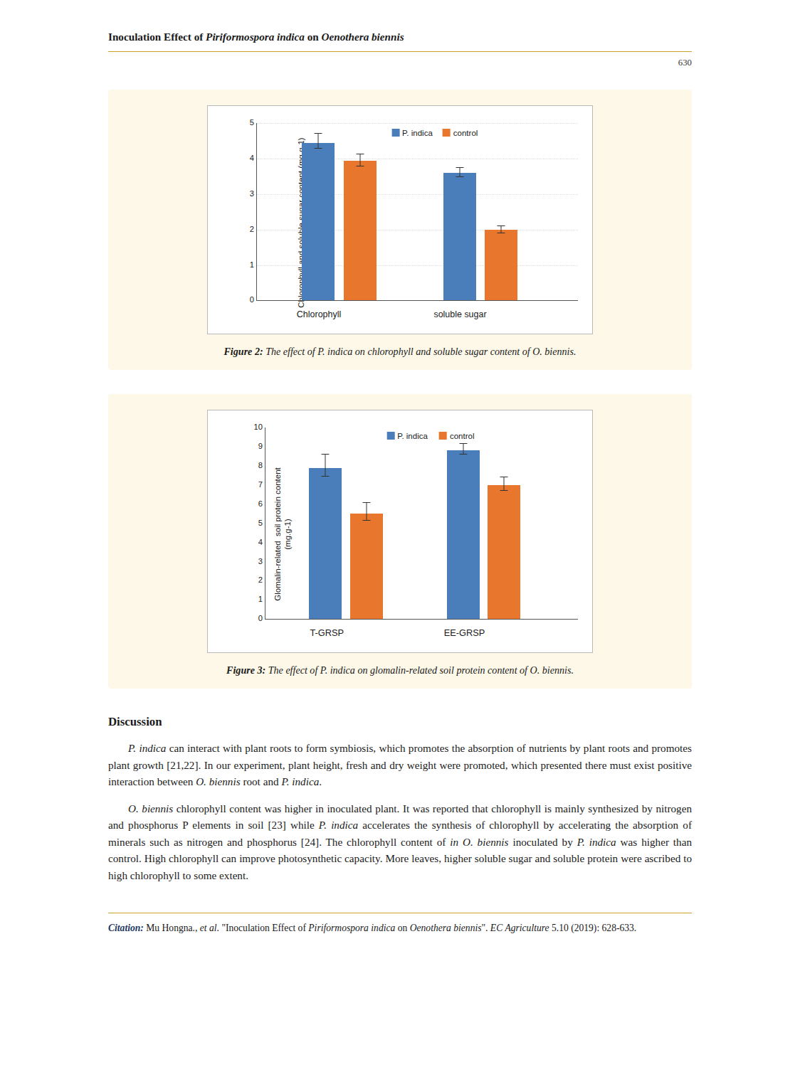Inoculation Effect of Piriformospora indica on Oenothera biennis
630
Chlorophyll and soluble sugar content (mg.g-1)
P. indica control
5
4
3
2
1
0
Chlorophyll
soluble sugar
Figure 2: The effect of P. indica on chlorophyll and soluble sugar content of O. biennis.
Glomalin-related soil protein content
(mg.g-1)
P. indica control
10
9
8
7
6
5
4
3
2
1
0
T-GRSP
EE-GRSP
Figure 3: The effect of P. indica on glomalin-related soil protein content of O. biennis.
Discussion
P. indica can interact with plant roots to form symbiosis, which promotes the absorption of nutrients by plant roots and promotes plant growth [21,22]. In our experiment, plant height, fresh and dry weight were promoted, which presented there must exist positive interaction between O. biennis root and P. indica.
O. biennis chlorophyll content was higher in inoculated plant. It was reported that chlorophyll is mainly synthesized by nitrogen and phosphorus P elements in soil [23] while P. indica accelerates the synthesis of chlorophyll by accelerating the absorption of minerals such as nitrogen and phosphorus [24]. The chlorophyll content of in O. biennis inoculated by P. indica was higher than control. High chlorophyll can improve photosynthetic capacity. More leaves, higher soluble sugar and soluble protein were ascribed to high chlorophyll to some extent.
Citation: Mu Hongna., et al. "Inoculation Effect of Piriformospora indica on Oenothera biennis". EC Agriculture 5.10 (2019): 628-633.